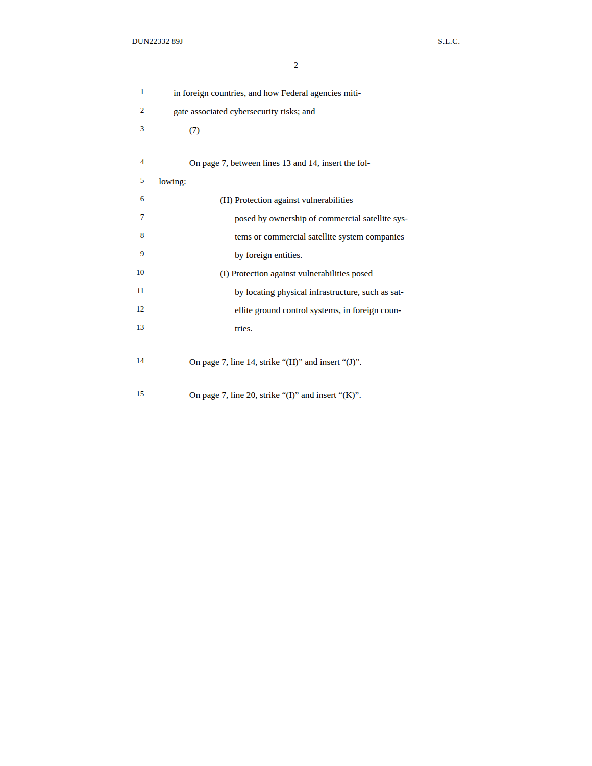DUN22332 89J
S.L.C.
2
1
in foreign countries, and how Federal agencies miti-
2
gate associated cybersecurity risks; and
3
(7)
4
On page 7, between lines 13 and 14, insert the fol-
5
lowing:
6
(H) Protection against vulnerabilities
7
posed by ownership of commercial satellite sys-
8
tems or commercial satellite system companies
9
by foreign entities.
10
(I) Protection against vulnerabilities posed
11
by locating physical infrastructure, such as sat-
12
ellite ground control systems, in foreign coun-
13
tries.
14
On page 7, line 14, strike “(H)” and insert “(J)”.
15
On page 7, line 20, strike “(I)” and insert “(K)”.